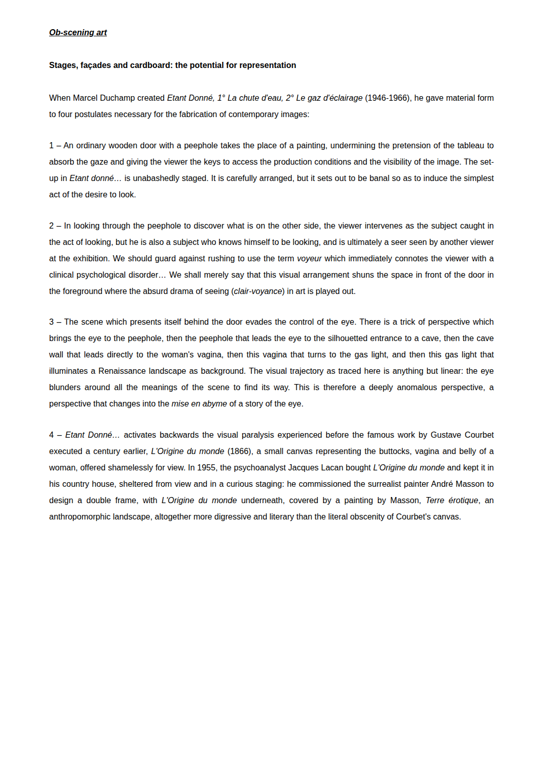Ob-scening art
Stages, façades and cardboard: the potential for representation
When Marcel Duchamp created Etant Donné, 1° La chute d'eau, 2° Le gaz d'éclairage (1946-1966), he gave material form to four postulates necessary for the fabrication of contemporary images:
1 – An ordinary wooden door with a peephole takes the place of a painting, undermining the pretension of the tableau to absorb the gaze and giving the viewer the keys to access the production conditions and the visibility of the image. The set-up in Etant donné… is unabashedly staged. It is carefully arranged, but it sets out to be banal so as to induce the simplest act of the desire to look.
2 – In looking through the peephole to discover what is on the other side, the viewer intervenes as the subject caught in the act of looking, but he is also a subject who knows himself to be looking, and is ultimately a seer seen by another viewer at the exhibition. We should guard against rushing to use the term voyeur which immediately connotes the viewer with a clinical psychological disorder… We shall merely say that this visual arrangement shuns the space in front of the door in the foreground where the absurd drama of seeing (clair-voyance) in art is played out.
3 – The scene which presents itself behind the door evades the control of the eye. There is a trick of perspective which brings the eye to the peephole, then the peephole that leads the eye to the silhouetted entrance to a cave, then the cave wall that leads directly to the woman's vagina, then this vagina that turns to the gas light, and then this gas light that illuminates a Renaissance landscape as background. The visual trajectory as traced here is anything but linear: the eye blunders around all the meanings of the scene to find its way. This is therefore a deeply anomalous perspective, a perspective that changes into the mise en abyme of a story of the eye.
4 – Etant Donné… activates backwards the visual paralysis experienced before the famous work by Gustave Courbet executed a century earlier, L'Origine du monde (1866), a small canvas representing the buttocks, vagina and belly of a woman, offered shamelessly for view. In 1955, the psychoanalyst Jacques Lacan bought L'Origine du monde and kept it in his country house, sheltered from view and in a curious staging: he commissioned the surrealist painter André Masson to design a double frame, with L'Origine du monde underneath, covered by a painting by Masson, Terre érotique, an anthropomorphic landscape, altogether more digressive and literary than the literal obscenity of Courbet's canvas.